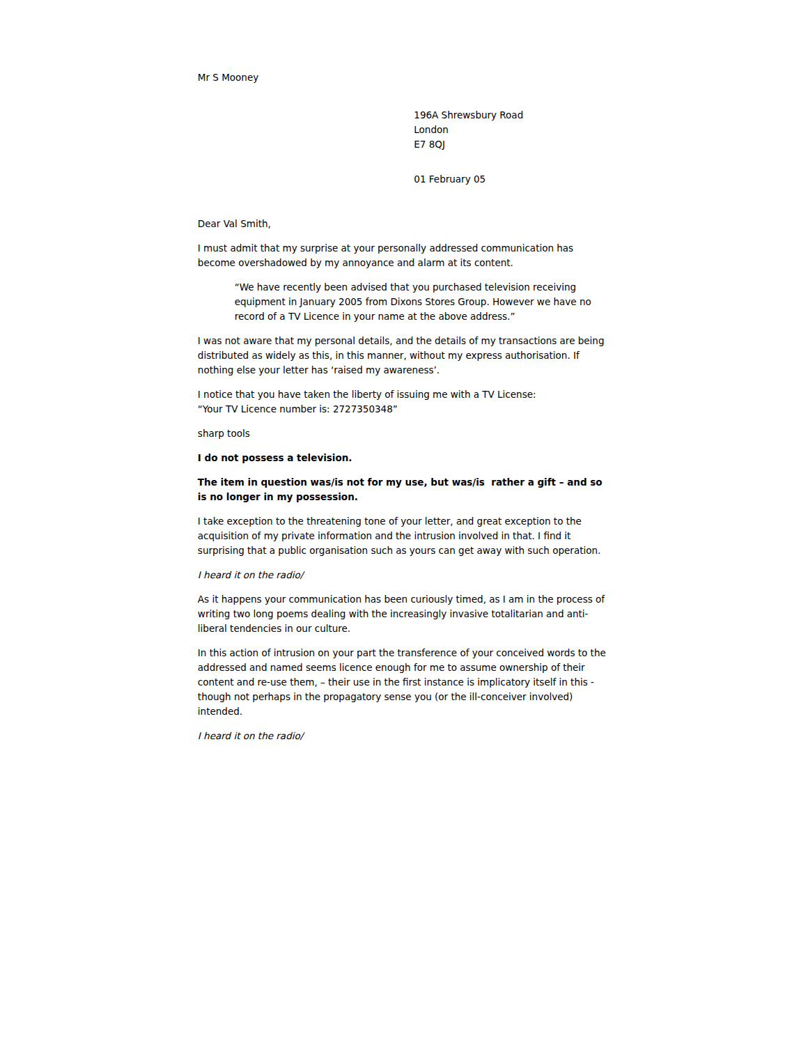Mr S Mooney
196A Shrewsbury Road
London
E7 8QJ
01 February 05
Dear Val Smith,
I must admit that my surprise at your personally addressed communication has become overshadowed by my annoyance and alarm at its content.
“We have recently been advised that you purchased television receiving equipment in January 2005 from Dixons Stores Group. However we have no record of a TV Licence in your name at the above address.”
I was not aware that my personal details, and the details of my transactions are being distributed as widely as this, in this manner, without my express authorisation. If nothing else your letter has ‘raised my awareness’.
I notice that you have taken the liberty of issuing me with a TV License:
“Your TV Licence number is: 2727350348”
sharp tools
I do not possess a television.
The item in question was/is not for my use, but was/is rather a gift – and so is no longer in my possession.
I take exception to the threatening tone of your letter, and great exception to the acquisition of my private information and the intrusion involved in that. I find it surprising that a public organisation such as yours can get away with such operation.
I heard it on the radio/
As it happens your communication has been curiously timed, as I am in the process of writing two long poems dealing with the increasingly invasive totalitarian and anti-liberal tendencies in our culture.
In this action of intrusion on your part the transference of your conceived words to the addressed and named seems licence enough for me to assume ownership of their content and re-use them, – their use in the first instance is implicatory itself in this - though not perhaps in the propagatory sense you (or the ill-conceiver involved) intended.
I heard it on the radio/